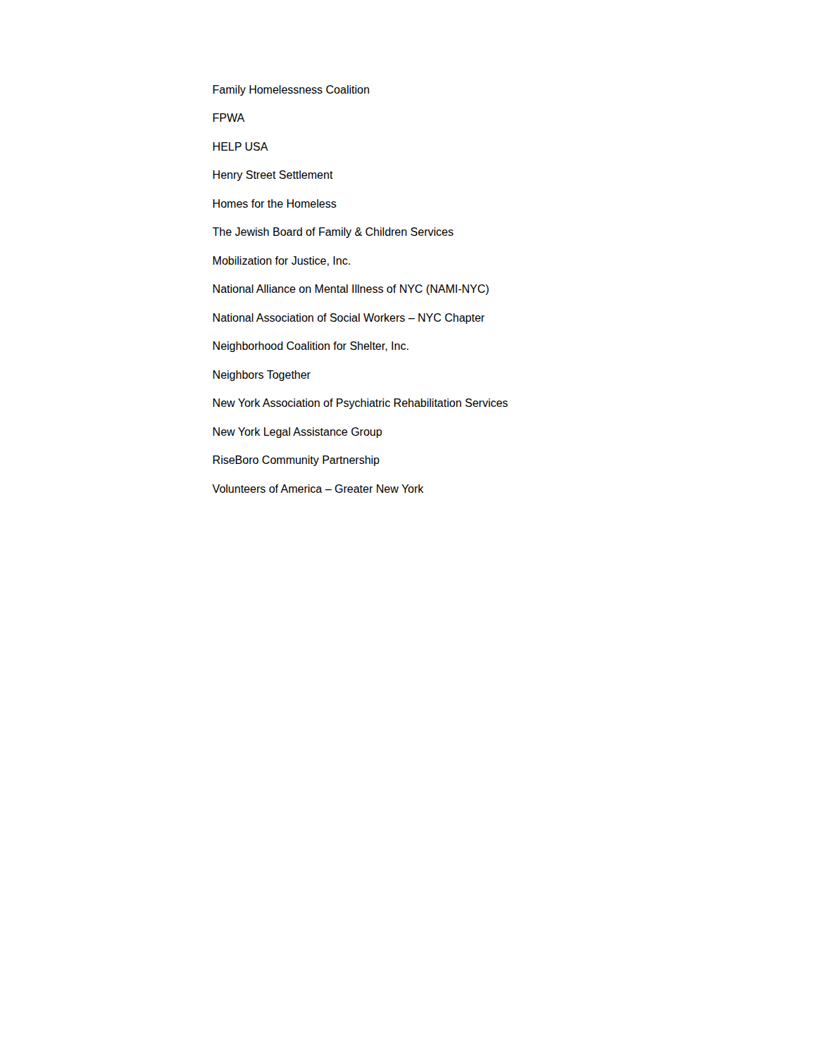Family Homelessness Coalition
FPWA
HELP USA
Henry Street Settlement
Homes for the Homeless
The Jewish Board of Family & Children Services
Mobilization for Justice, Inc.
National Alliance on Mental Illness of NYC (NAMI-NYC)
National Association of Social Workers – NYC Chapter
Neighborhood Coalition for Shelter, Inc.
Neighbors Together
New York Association of Psychiatric Rehabilitation Services
New York Legal Assistance Group
RiseBoro Community Partnership
Volunteers of America – Greater New York